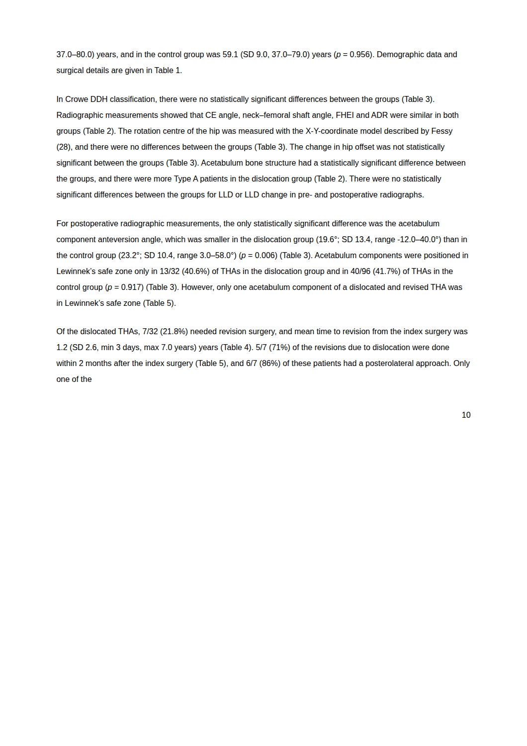37.0–80.0) years, and in the control group was 59.1 (SD 9.0, 37.0–79.0) years (p = 0.956). Demographic data and surgical details are given in Table 1.
In Crowe DDH classification, there were no statistically significant differences between the groups (Table 3). Radiographic measurements showed that CE angle, neck–femoral shaft angle, FHEI and ADR were similar in both groups (Table 2). The rotation centre of the hip was measured with the X-Y-coordinate model described by Fessy (28), and there were no differences between the groups (Table 3). The change in hip offset was not statistically significant between the groups (Table 3). Acetabulum bone structure had a statistically significant difference between the groups, and there were more Type A patients in the dislocation group (Table 2). There were no statistically significant differences between the groups for LLD or LLD change in pre- and postoperative radiographs.
For postoperative radiographic measurements, the only statistically significant difference was the acetabulum component anteversion angle, which was smaller in the dislocation group (19.6°; SD 13.4, range -12.0–40.0°) than in the control group (23.2°; SD 10.4, range 3.0–58.0°) (p = 0.006) (Table 3). Acetabulum components were positioned in Lewinnek’s safe zone only in 13/32 (40.6%) of THAs in the dislocation group and in 40/96 (41.7%) of THAs in the control group (p = 0.917) (Table 3). However, only one acetabulum component of a dislocated and revised THA was in Lewinnek’s safe zone (Table 5).
Of the dislocated THAs, 7/32 (21.8%) needed revision surgery, and mean time to revision from the index surgery was 1.2 (SD 2.6, min 3 days, max 7.0 years) years (Table 4). 5/7 (71%) of the revisions due to dislocation were done within 2 months after the index surgery (Table 5), and 6/7 (86%) of these patients had a posterolateral approach. Only one of the
10